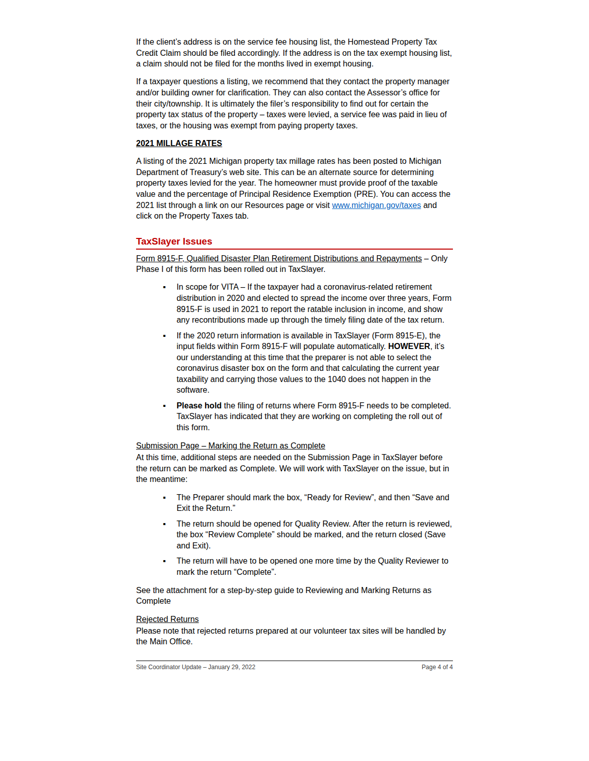If the client’s address is on the service fee housing list, the Homestead Property Tax Credit Claim should be filed accordingly. If the address is on the tax exempt housing list, a claim should not be filed for the months lived in exempt housing.
If a taxpayer questions a listing, we recommend that they contact the property manager and/or building owner for clarification. They can also contact the Assessor’s office for their city/township. It is ultimately the filer’s responsibility to find out for certain the property tax status of the property – taxes were levied, a service fee was paid in lieu of taxes, or the housing was exempt from paying property taxes.
2021 MILLAGE RATES
A listing of the 2021 Michigan property tax millage rates has been posted to Michigan Department of Treasury’s web site. This can be an alternate source for determining property taxes levied for the year. The homeowner must provide proof of the taxable value and the percentage of Principal Residence Exemption (PRE). You can access the 2021 list through a link on our Resources page or visit www.michigan.gov/taxes and click on the Property Taxes tab.
TaxSlayer Issues
Form 8915-F, Qualified Disaster Plan Retirement Distributions and Repayments – Only Phase I of this form has been rolled out in TaxSlayer.
In scope for VITA – If the taxpayer had a coronavirus-related retirement distribution in 2020 and elected to spread the income over three years, Form 8915-F is used in 2021 to report the ratable inclusion in income, and show any recontributions made up through the timely filing date of the tax return.
If the 2020 return information is available in TaxSlayer (Form 8915-E), the input fields within Form 8915-F will populate automatically. HOWEVER, it’s our understanding at this time that the preparer is not able to select the coronavirus disaster box on the form and that calculating the current year taxability and carrying those values to the 1040 does not happen in the software.
Please hold the filing of returns where Form 8915-F needs to be completed. TaxSlayer has indicated that they are working on completing the roll out of this form.
Submission Page – Marking the Return as Complete
At this time, additional steps are needed on the Submission Page in TaxSlayer before the return can be marked as Complete. We will work with TaxSlayer on the issue, but in the meantime:
The Preparer should mark the box, “Ready for Review”, and then “Save and Exit the Return.”
The return should be opened for Quality Review. After the return is reviewed, the box “Review Complete” should be marked, and the return closed (Save and Exit).
The return will have to be opened one more time by the Quality Reviewer to mark the return “Complete”.
See the attachment for a step-by-step guide to Reviewing and Marking Returns as Complete
Rejected Returns
Please note that rejected returns prepared at our volunteer tax sites will be handled by the Main Office.
Site Coordinator Update – January 29, 2022 Page 4 of 4